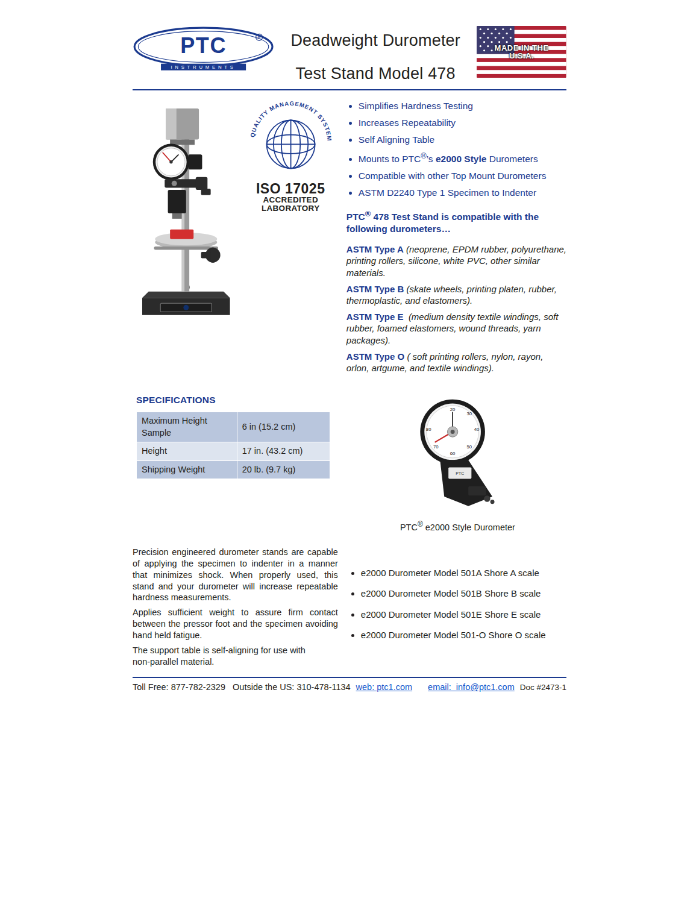PTC R INSTRUMENTS
Deadweight Durometer
Test Stand Model 478
MADE IN THE U.S.A.
QUALITY MANAGEMENT SYSTEM
ISO 17025
ACCREDITED
LABORATORY
Simplifies Hardness Testing
Increases Repeatability
Self Aligning Table
Mounts to PTC®’s e2000 Style Durometers
Compatible with other Top Mount Durometers
ASTM D2240 Type 1 Specimen to Indenter
PTC® 478 Test Stand is compatible with the following durometers…
ASTM Type A (neoprene, EPDM rubber, polyurethane, printing rollers, silicone, white PVC, other similar materials.
ASTM Type B (skate wheels, printing platen, rubber, thermoplastic, and elastomers).
ASTM Type E (medium density textile windings, soft rubber, foamed elastomers, wound threads, yarn packages).
ASTM Type O ( soft printing rollers, nylon, rayon, orlon, artgume, and textile windings).
SPECIFICATIONS
| Maximum Height Sample | 6 in (15.2 cm) |
| Height | 17 in. (43.2 cm) |
| Shipping Weight | 20 lb. (9.7 kg) |
20 30 40 50 60 70 80 PTC
PTC® e2000 Style Durometer
Precision engineered durometer stands are capable of applying the specimen to indenter in a manner that minimizes shock. When properly used, this stand and your durometer will increase repeatable hardness measurements.
Applies sufficient weight to assure firm contact between the pressor foot and the specimen avoiding hand held fatigue.
The support table is self-aligning for use with
non-parallel material.
e2000 Durometer Model 501A Shore A scale
e2000 Durometer Model 501B Shore B scale
e2000 Durometer Model 501E Shore E scale
e2000 Durometer Model 501-O Shore O scale
Toll Free: 877-782-2329 Outside the US: 310-478-1134
web: ptc1.com email: info@ptc1.com
Doc #2473-1